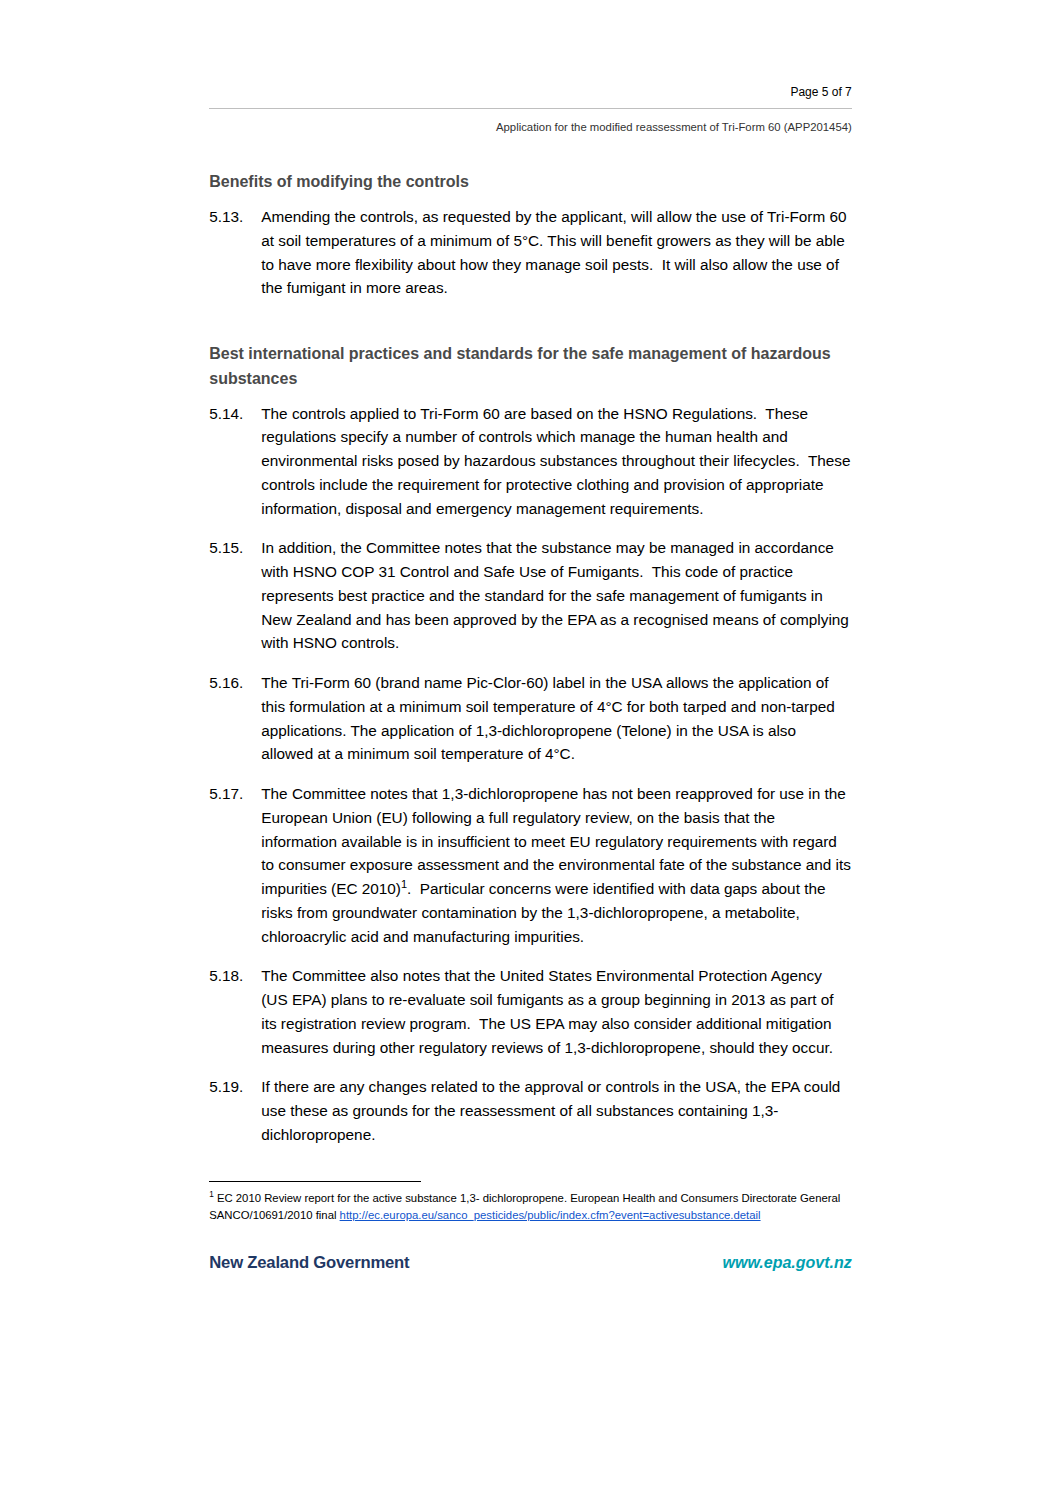Page 5 of 7
Application for the modified reassessment of Tri-Form 60 (APP201454)
Benefits of modifying the controls
5.13.
Amending the controls, as requested by the applicant, will allow the use of Tri-Form 60 at soil temperatures of a minimum of 5°C. This will benefit growers as they will be able to have more flexibility about how they manage soil pests. It will also allow the use of the fumigant in more areas.
Best international practices and standards for the safe management of hazardous substances
5.14.
The controls applied to Tri-Form 60 are based on the HSNO Regulations. These regulations specify a number of controls which manage the human health and environmental risks posed by hazardous substances throughout their lifecycles. These controls include the requirement for protective clothing and provision of appropriate information, disposal and emergency management requirements.
5.15.
In addition, the Committee notes that the substance may be managed in accordance with HSNO COP 31 Control and Safe Use of Fumigants. This code of practice represents best practice and the standard for the safe management of fumigants in New Zealand and has been approved by the EPA as a recognised means of complying with HSNO controls.
5.16.
The Tri-Form 60 (brand name Pic-Clor-60) label in the USA allows the application of this formulation at a minimum soil temperature of 4°C for both tarped and non-tarped applications. The application of 1,3-dichloropropene (Telone) in the USA is also allowed at a minimum soil temperature of 4°C.
5.17.
The Committee notes that 1,3-dichloropropene has not been reapproved for use in the European Union (EU) following a full regulatory review, on the basis that the information available is in insufficient to meet EU regulatory requirements with regard to consumer exposure assessment and the environmental fate of the substance and its impurities (EC 2010)1. Particular concerns were identified with data gaps about the risks from groundwater contamination by the 1,3-dichloropropene, a metabolite, chloroacrylic acid and manufacturing impurities.
5.18.
The Committee also notes that the United States Environmental Protection Agency (US EPA) plans to re-evaluate soil fumigants as a group beginning in 2013 as part of its registration review program. The US EPA may also consider additional mitigation measures during other regulatory reviews of 1,3-dichloropropene, should they occur.
5.19.
If there are any changes related to the approval or controls in the USA, the EPA could use these as grounds for the reassessment of all substances containing 1,3-dichloropropene.
1 EC 2010 Review report for the active substance 1,3- dichloropropene. European Health and Consumers Directorate General SANCO/10691/2010 final http://ec.europa.eu/sanco_pesticides/public/index.cfm?event=activesubstance.detail
New Zealand Government
www.epa.govt.nz